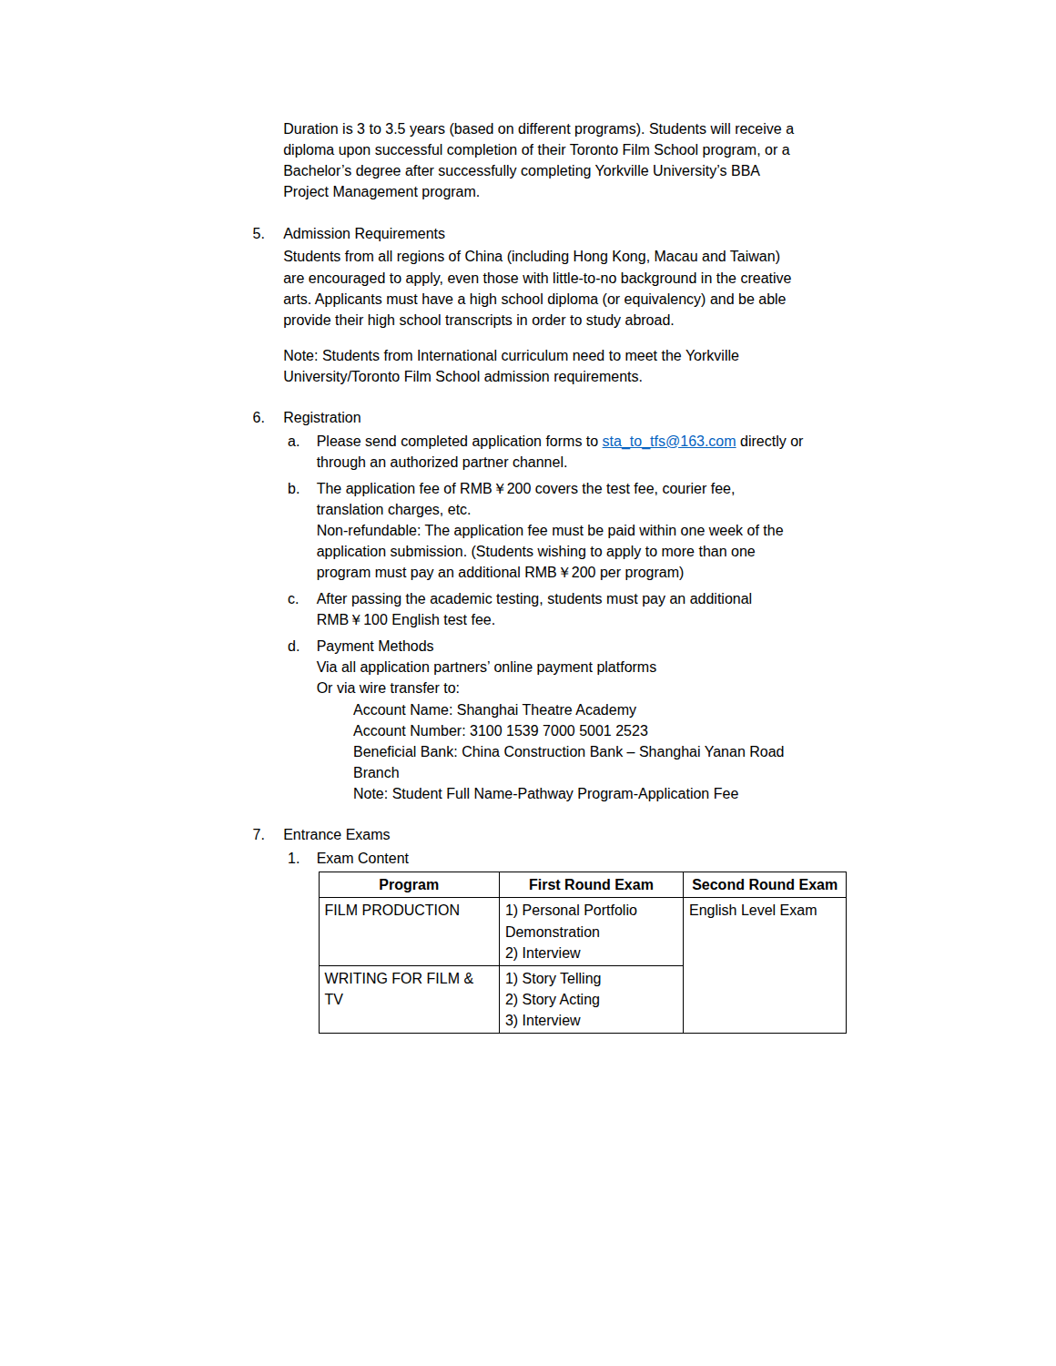Duration is 3 to 3.5 years (based on different programs). Students will receive a diploma upon successful completion of their Toronto Film School program, or a Bachelor’s degree after successfully completing Yorkville University’s BBA Project Management program.
Admission Requirements
Students from all regions of China (including Hong Kong, Macau and Taiwan) are encouraged to apply, even those with little-to-no background in the creative arts. Applicants must have a high school diploma (or equivalency) and be able provide their high school transcripts in order to study abroad.
Note: Students from International curriculum need to meet the Yorkville University/Toronto Film School admission requirements.
Registration
Please send completed application forms to sta_to_tfs@163.com directly or through an authorized partner channel.
The application fee of RMB￥200 covers the test fee, courier fee, translation charges, etc.
Non-refundable: The application fee must be paid within one week of the application submission. (Students wishing to apply to more than one program must pay an additional RMB￥200 per program)
After passing the academic testing, students must pay an additional RMB￥100 English test fee.
Payment Methods
Via all application partners’ online payment platforms
Or via wire transfer to:
Account Name: Shanghai Theatre Academy
Account Number: 3100 1539 7000 5001 2523
Beneficial Bank: China Construction Bank – Shanghai Yanan Road Branch
Note: Student Full Name-Pathway Program-Application Fee
Entrance Exams
Exam Content
| Program | First Round Exam | Second Round Exam |
| --- | --- | --- |
| FILM PRODUCTION | 1) Personal Portfolio Demonstration 2) Interview | English Level Exam |
| WRITING FOR FILM & TV | 1) Story Telling 2) Story Acting 3) Interview |